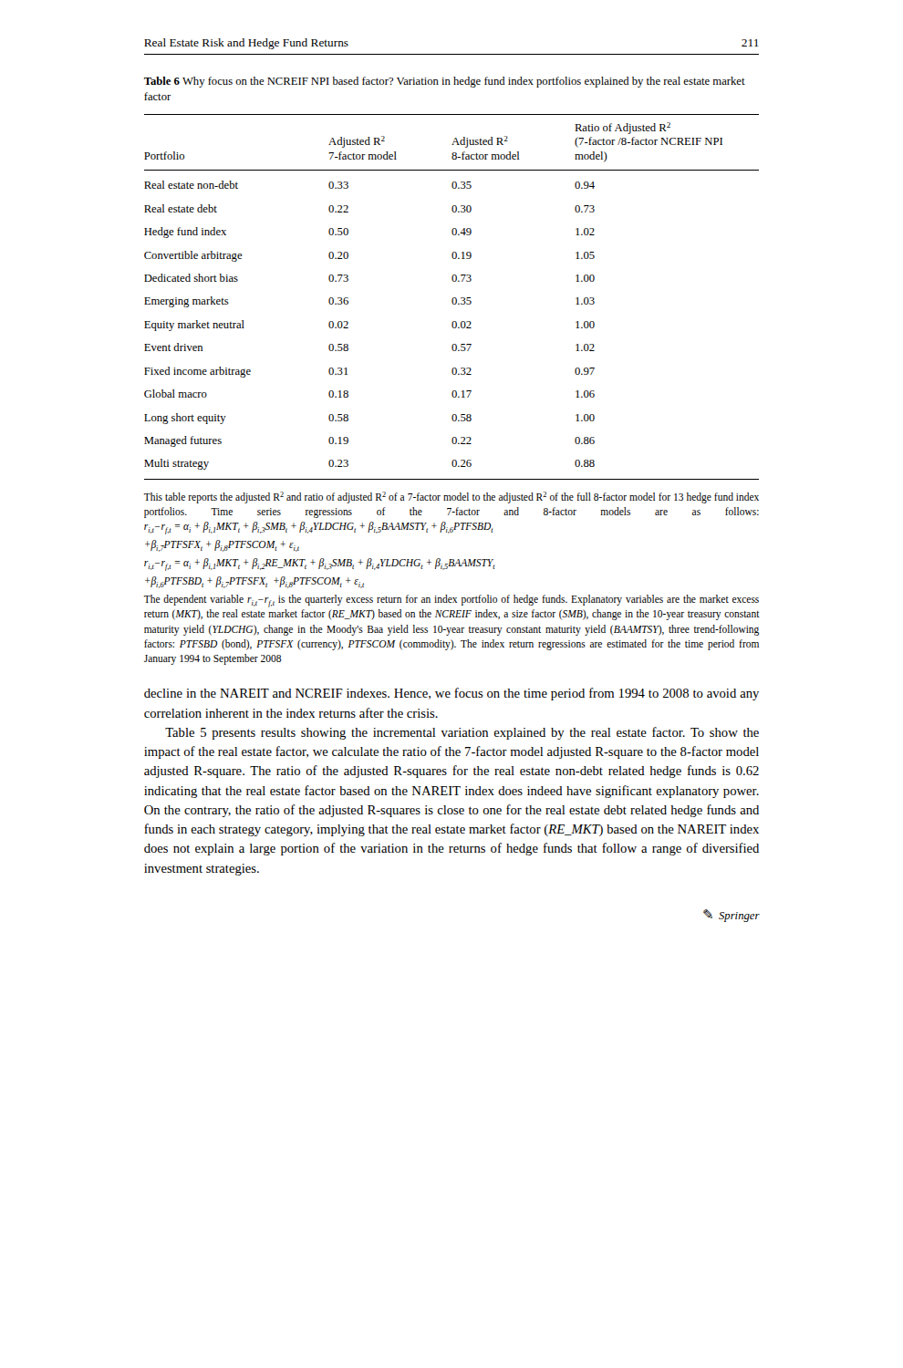Real Estate Risk and Hedge Fund Returns 211
Table 6 Why focus on the NCREIF NPI based factor? Variation in hedge fund index portfolios explained by the real estate market factor
| Portfolio | Adjusted R 2 7-factor model | Adjusted R 2 8-factor model | Ratio of Adjusted R 2 (7-factor /8-factor NCREIF NPI model) |
| --- | --- | --- | --- |
| Real estate non-debt | 0.33 | 0.35 | 0.94 |
| Real estate debt | 0.22 | 0.30 | 0.73 |
| Hedge fund index | 0.50 | 0.49 | 1.02 |
| Convertible arbitrage | 0.20 | 0.19 | 1.05 |
| Dedicated short bias | 0.73 | 0.73 | 1.00 |
| Emerging markets | 0.36 | 0.35 | 1.03 |
| Equity market neutral | 0.02 | 0.02 | 1.00 |
| Event driven | 0.58 | 0.57 | 1.02 |
| Fixed income arbitrage | 0.31 | 0.32 | 0.97 |
| Global macro | 0.18 | 0.17 | 1.06 |
| Long short equity | 0.58 | 0.58 | 1.00 |
| Managed futures | 0.19 | 0.22 | 0.86 |
| Multi strategy | 0.23 | 0.26 | 0.88 |
This table reports the adjusted R2 and ratio of adjusted R2 of a 7-factor model to the adjusted R2 of the full 8-factor model for 13 hedge fund index portfolios. Time series regressions of the 7-factor and 8-factor models are as follows: ri,t−rf,t = αi + βi,1MKTt + βi,3SMBt + βi,4YLDCHGt + βi,5BAAMSTYt + βi,6PTFSBDt
+βi,7PTFSFXt + βi,8PTFSCOMt + εi,t
ri,t−rf,t = αi + βi,1MKTt + βi,2RE_MKTt + βi,3SMBt + βi,4YLDCHGt + βi,5BAAMSTYt
+βi,6PTFSBDt + βi,7PTFSFXt +βi,8PTFSCOMt + εi,t
The dependent variable ri,t−rf,t is the quarterly excess return for an index portfolio of hedge funds. Explanatory variables are the market excess return (MKT), the real estate market factor (RE_MKT) based on the NCREIF index, a size factor (SMB), change in the 10-year treasury constant maturity yield (YLDCHG), change in the Moody's Baa yield less 10-year treasury constant maturity yield (BAAMTSY), three trend-following factors: PTFSBD (bond), PTFSFX (currency), PTFSCOM (commodity). The index return regressions are estimated for the time period from January 1994 to September 2008
decline in the NAREIT and NCREIF indexes. Hence, we focus on the time period from 1994 to 2008 to avoid any correlation inherent in the index returns after the crisis.
Table 5 presents results showing the incremental variation explained by the real estate factor. To show the impact of the real estate factor, we calculate the ratio of the 7-factor model adjusted R-square to the 8-factor model adjusted R-square. The ratio of the adjusted R-squares for the real estate non-debt related hedge funds is 0.62 indicating that the real estate factor based on the NAREIT index does indeed have significant explanatory power. On the contrary, the ratio of the adjusted R-squares is close to one for the real estate debt related hedge funds and funds in each strategy category, implying that the real estate market factor (RE_MKT) based on the NAREIT index does not explain a large portion of the variation in the returns of hedge funds that follow a range of diversified investment strategies.
✎Springer